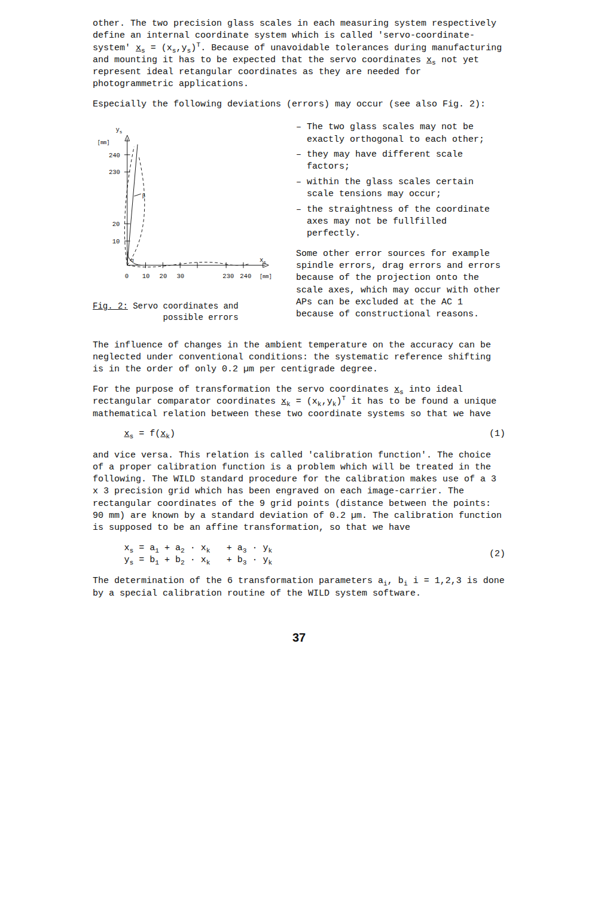other. The two precision glass scales in each measuring system respectively define an internal coordinate system which is called 'servo-coordinate-system' xs = (xs,ys)T. Because of unavoidable tolerances during manufacturing and mounting it has to be expected that the servo coordinates xs not yet represent ideal retangular coordinates as they are needed for photogrammetric applications.
Especially the following deviations (errors) may occur (see also Fig. 2):
ys [mm] 240 230 20 10 xs 0 10 20 30 230 240 [mm] β α
Fig. 2: Servo coordinates and
possible errors
The two glass scales may not be exactly orthogonal to each other;
they may have different scale factors;
within the glass scales certain scale tensions may occur;
the straightness of the coordinate axes may not be fullfilled perfectly.
Some other error sources for example spindle errors, drag errors and errors because of the projection onto the scale axes, which may occur with other APs can be excluded at the AC 1 because of constructional reasons.
The influence of changes in the ambient temperature on the accuracy can be neglected under conventional conditions: the systematic reference shifting is in the order of only 0.2 µm per centigrade degree.
For the purpose of transformation the servo coordinates xs into ideal rectangular comparator coordinates xk = (xk,yk)T it has to be found a unique mathematical relation between these two coordinate systems so that we have
xs = f(xk) (1)
and vice versa. This relation is called 'calibration function'. The choice of a proper calibration function is a problem which will be treated in the following. The WILD standard procedure for the calibration makes use of a 3 x 3 precision grid which has been engraved on each image-carrier. The rectangular coordinates of the 9 grid points (distance between the points: 90 mm) are known by a standard deviation of 0.2 µm. The calibration function is supposed to be an affine transformation, so that we have
xs = a1 + a2 · xk + a3 · yk
ys = b1 + b2 · xk + b3 · yk
(2)
The determination of the 6 transformation parameters ai, bi i = 1,2,3 is done by a special calibration routine of the WILD system software.
37